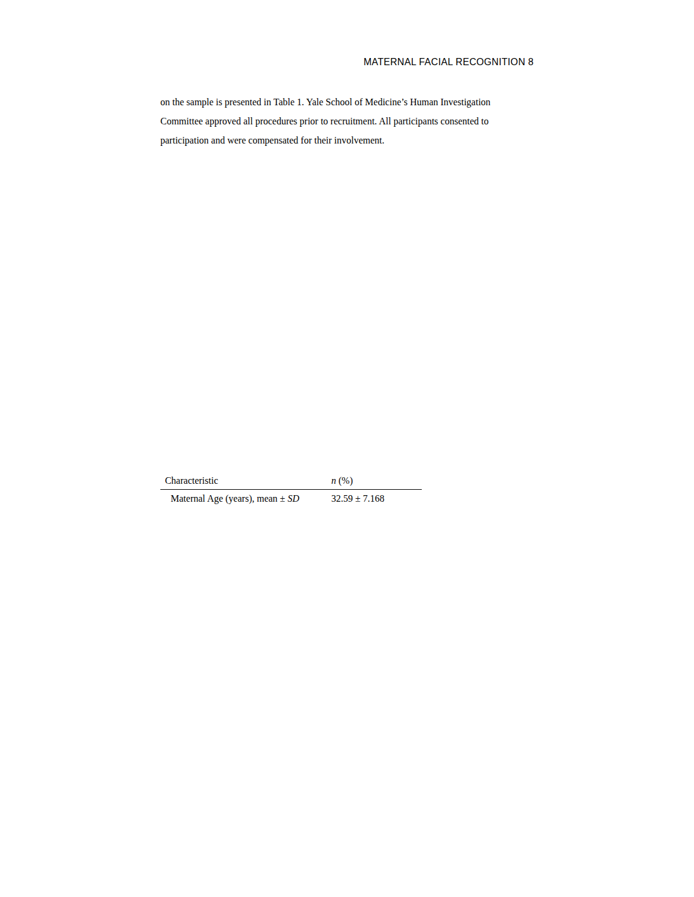MATERNAL FACIAL RECOGNITION 8
on the sample is presented in Table 1. Yale School of Medicine’s Human Investigation Committee approved all procedures prior to recruitment. All participants consented to participation and were compensated for their involvement.
| Characteristic | n (%) |
| --- | --- |
| Maternal Age (years), mean ± SD | 32.59 ± 7.168 |